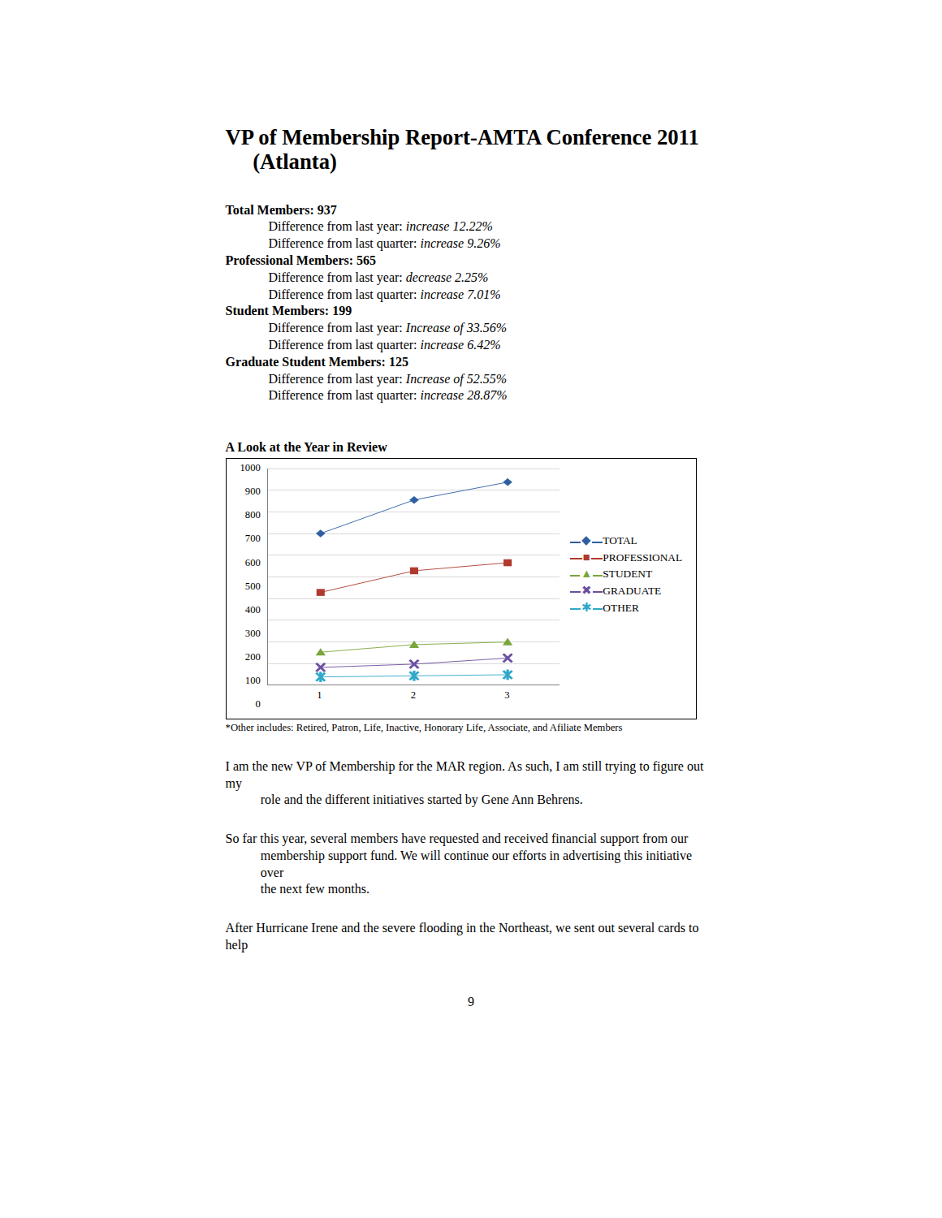VP of Membership Report-AMTA Conference 2011(Atlanta)
Total Members: 937
Difference from last year: increase 12.22%
Difference from last quarter: increase 9.26%
Professional Members: 565
Difference from last year: decrease 2.25%
Difference from last quarter: increase 7.01%
Student Members: 199
Difference from last year: Increase of 33.56%
Difference from last quarter: increase 6.42%
Graduate Student Members: 125
Difference from last year: Increase of 52.55%
Difference from last quarter: increase 28.87%
A Look at the Year in Review
1000
900
800
700
600
500
400
300
200
100
0
1
2
3
◆TOTAL
■PROFESSIONAL
▲STUDENT
✖GRADUATE
✱OTHER
*Other includes: Retired, Patron, Life, Inactive, Honorary Life, Associate, and Afiliate Members
I am the new VP of Membership for the MAR region. As such, I am still trying to figure out myrole and the different initiatives started by Gene Ann Behrens.
So far this year, several members have requested and received financial support from ourmembership support fund. We will continue our efforts in advertising this initiative over the next few months.
After Hurricane Irene and the severe flooding in the Northeast, we sent out several cards to help
9